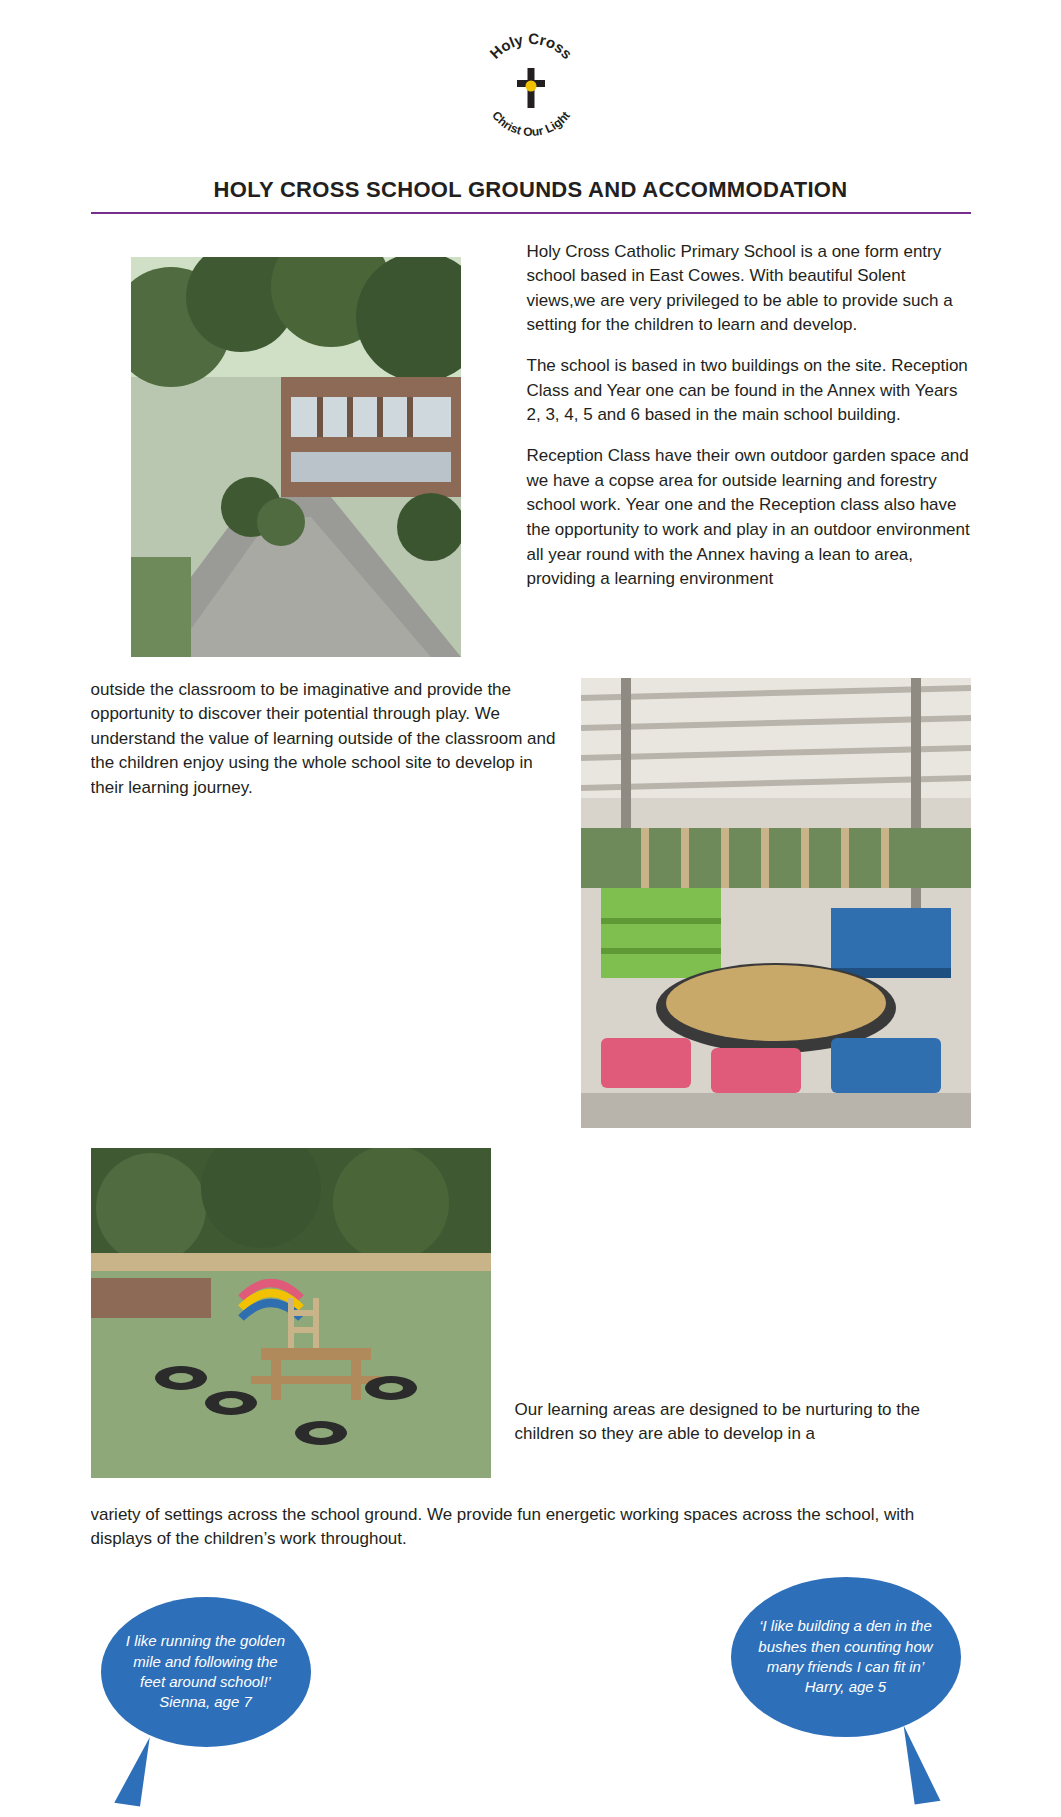Holy Cross Christ Our Light
HOLY CROSS SCHOOL GROUNDS AND ACCOMMODATION
Holy Cross Catholic Primary School is a one form entry school based in East Cowes. With beautiful Solent views,we are very privileged to be able to provide such a setting for the children to learn and develop.
The school is based in two buildings on the site. Reception Class and Year one can be found in the Annex with Years 2, 3, 4, 5 and 6 based in the main school building.
Reception Class have their own outdoor garden space and we have a copse area for outside learning and forestry school work. Year one and the Reception class also have the opportunity to work and play in an outdoor environment all year round with the Annex having a lean to area, providing a learning environment
outside the classroom to be imaginative and provide the opportunity to discover their potential through play. We understand the value of learning outside of the classroom and the children enjoy using the whole school site to develop in their learning journey.
Our learning areas are designed to be nurturing to the children so they are able to develop in a
variety of settings across the school ground. We provide fun energetic working spaces across the school, with displays of the children’s work throughout.
I like running the golden mile and following the feet around school!’
Sienna, age 7
‘I like building a den in the bushes then counting how many friends I can fit in’
Harry, age 5